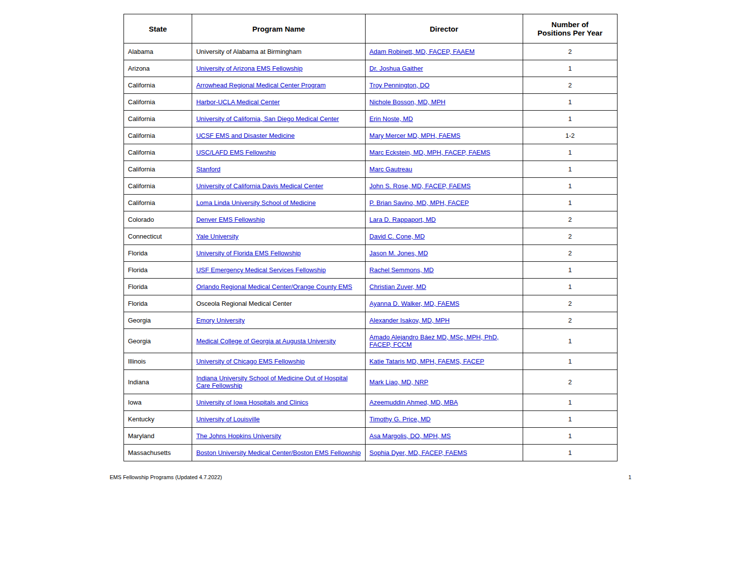| State | Program Name | Director | Number of Positions Per Year |
| --- | --- | --- | --- |
| Alabama | University of Alabama at Birmingham | Adam Robinett, MD, FACEP, FAAEM | 2 |
| Arizona | University of Arizona EMS Fellowship | Dr. Joshua Gaither | 1 |
| California | Arrowhead Regional Medical Center Program | Troy Pennington, DO | 2 |
| California | Harbor-UCLA Medical Center | Nichole Bosson, MD, MPH | 1 |
| California | University of California, San Diego Medical Center | Erin Noste, MD | 1 |
| California | UCSF EMS and Disaster Medicine | Mary Mercer MD, MPH, FAEMS | 1-2 |
| California | USC/LAFD EMS Fellowship | Marc Eckstein, MD, MPH, FACEP, FAEMS | 1 |
| California | Stanford | Marc Gautreau | 1 |
| California | University of California Davis Medical Center | John S. Rose, MD, FACEP, FAEMS | 1 |
| California | Loma Linda University School of Medicine | P. Brian Savino, MD, MPH, FACEP | 1 |
| Colorado | Denver EMS Fellowship | Lara D. Rappaport, MD | 2 |
| Connecticut | Yale University | David C. Cone, MD | 2 |
| Florida | University of Florida EMS Fellowship | Jason M. Jones, MD | 2 |
| Florida | USF Emergency Medical Services Fellowship | Rachel Semmons, MD | 1 |
| Florida | Orlando Regional Medical Center/Orange County EMS | Christian Zuver, MD | 1 |
| Florida | Osceola Regional Medical Center | Ayanna D. Walker, MD, FAEMS | 2 |
| Georgia | Emory University | Alexander Isakov, MD, MPH | 2 |
| Georgia | Medical College of Georgia at Augusta University | Amado Alejandro Báez MD, MSc, MPH, PhD, FACEP, FCCM | 1 |
| Illinois | University of Chicago EMS Fellowship | Katie Tataris MD, MPH, FAEMS, FACEP | 1 |
| Indiana | Indiana University School of Medicine Out of Hospital Care Fellowship | Mark Liao, MD, NRP | 2 |
| Iowa | University of Iowa Hospitals and Clinics | Azeemuddin Ahmed, MD, MBA | 1 |
| Kentucky | University of Louisville | Timothy G. Price, MD | 1 |
| Maryland | The Johns Hopkins University | Asa Margolis, DO, MPH, MS | 1 |
| Massachusetts | Boston University Medical Center/Boston EMS Fellowship | Sophia Dyer, MD, FACEP, FAEMS | 1 |
EMS Fellowship Programs (Updated 4.7.2022) 1